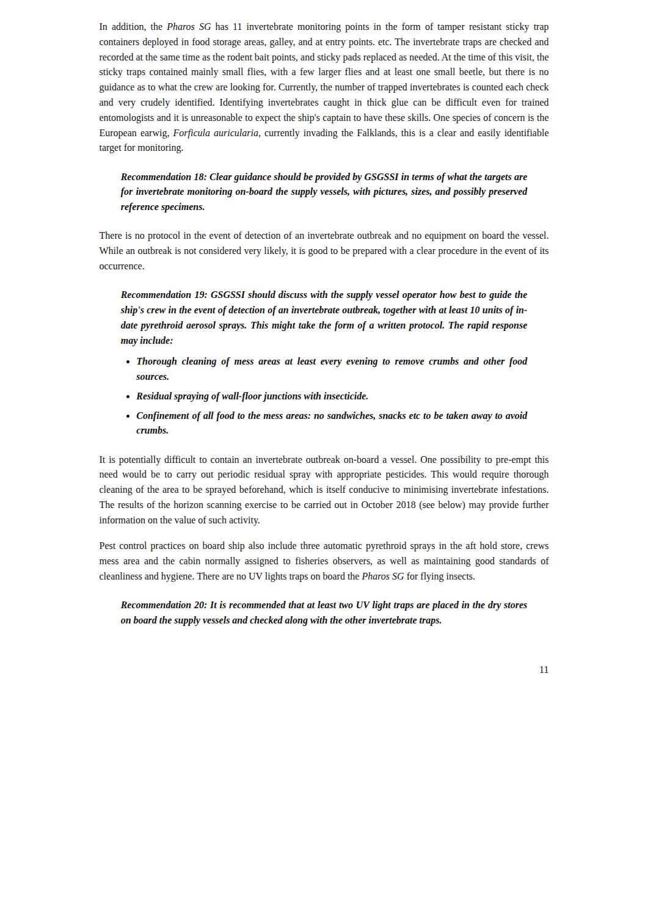In addition, the Pharos SG has 11 invertebrate monitoring points in the form of tamper resistant sticky trap containers deployed in food storage areas, galley, and at entry points. etc. The invertebrate traps are checked and recorded at the same time as the rodent bait points, and sticky pads replaced as needed. At the time of this visit, the sticky traps contained mainly small flies, with a few larger flies and at least one small beetle, but there is no guidance as to what the crew are looking for. Currently, the number of trapped invertebrates is counted each check and very crudely identified. Identifying invertebrates caught in thick glue can be difficult even for trained entomologists and it is unreasonable to expect the ship's captain to have these skills. One species of concern is the European earwig, Forficula auricularia, currently invading the Falklands, this is a clear and easily identifiable target for monitoring.
Recommendation 18: Clear guidance should be provided by GSGSSI in terms of what the targets are for invertebrate monitoring on-board the supply vessels, with pictures, sizes, and possibly preserved reference specimens.
There is no protocol in the event of detection of an invertebrate outbreak and no equipment on board the vessel. While an outbreak is not considered very likely, it is good to be prepared with a clear procedure in the event of its occurrence.
Recommendation 19: GSGSSI should discuss with the supply vessel operator how best to guide the ship's crew in the event of detection of an invertebrate outbreak, together with at least 10 units of in-date pyrethroid aerosol sprays. This might take the form of a written protocol. The rapid response may include:
Thorough cleaning of mess areas at least every evening to remove crumbs and other food sources.
Residual spraying of wall-floor junctions with insecticide.
Confinement of all food to the mess areas: no sandwiches, snacks etc to be taken away to avoid crumbs.
It is potentially difficult to contain an invertebrate outbreak on-board a vessel. One possibility to pre-empt this need would be to carry out periodic residual spray with appropriate pesticides. This would require thorough cleaning of the area to be sprayed beforehand, which is itself conducive to minimising invertebrate infestations. The results of the horizon scanning exercise to be carried out in October 2018 (see below) may provide further information on the value of such activity.
Pest control practices on board ship also include three automatic pyrethroid sprays in the aft hold store, crews mess area and the cabin normally assigned to fisheries observers, as well as maintaining good standards of cleanliness and hygiene. There are no UV lights traps on board the Pharos SG for flying insects.
Recommendation 20: It is recommended that at least two UV light traps are placed in the dry stores on board the supply vessels and checked along with the other invertebrate traps.
11